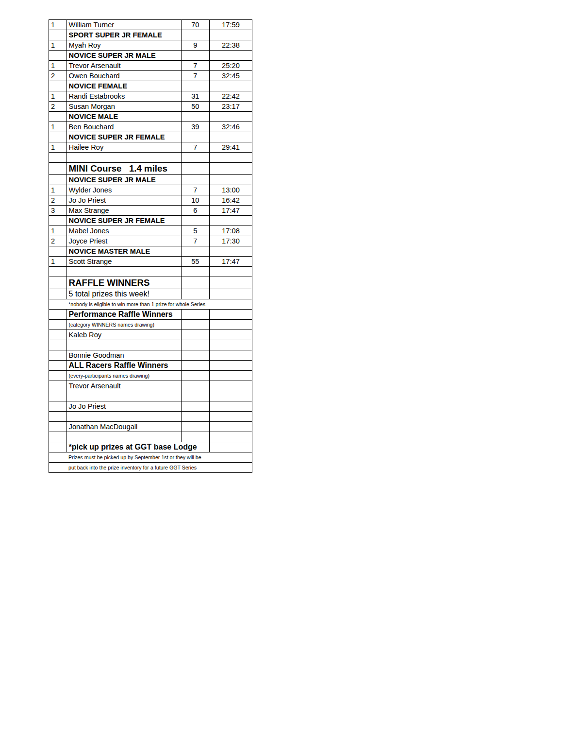| 1 | William Turner | 70 | 17:59 |
| | SPORT SUPER JR FEMALE | | |
| 1 | Myah Roy | 9 | 22:38 |
| | NOVICE SUPER JR MALE | | |
| 1 | Trevor Arsenault | 7 | 25:20 |
| 2 | Owen Bouchard | 7 | 32:45 |
| | NOVICE FEMALE | | |
| 1 | Randi Estabrooks | 31 | 22:42 |
| 2 | Susan Morgan | 50 | 23:17 |
| | NOVICE MALE | | |
| 1 | Ben Bouchard | 39 | 32:46 |
| | NOVICE SUPER JR FEMALE | | |
| 1 | Hailee Roy | 7 | 29:41 |
| | MINI Course 1.4 miles | | |
| | NOVICE SUPER JR MALE | | |
| 1 | Wylder Jones | 7 | 13:00 |
| 2 | Jo Jo Priest | 10 | 16:42 |
| 3 | Max Strange | 6 | 17:47 |
| | NOVICE SUPER JR FEMALE | | |
| 1 | Mabel Jones | 5 | 17:08 |
| 2 | Joyce Priest | 7 | 17:30 |
| | NOVICE MASTER MALE | | |
| 1 | Scott Strange | 55 | 17:47 |
| | RAFFLE WINNERS | | |
| | 5 total prizes this week! | | |
| | *nobody is eligible to win more than 1 prize for whole Series |
| | Performance Raffle Winners | | |
| | (category WINNERS names drawing) | | |
| | Kaleb Roy | | |
| | Bonnie Goodman | | |
| | ALL Racers Raffle Winners | | |
| | (every-participants names drawing) | | |
| | Trevor Arsenault | | |
| | Jo Jo Priest | | |
| | Jonathan MacDougall | | |
| | *pick up prizes at GGT base Lodge | |
| | Prizes must be picked up by September 1st or they will be |
| | put back into the prize inventory for a future GGT Series |